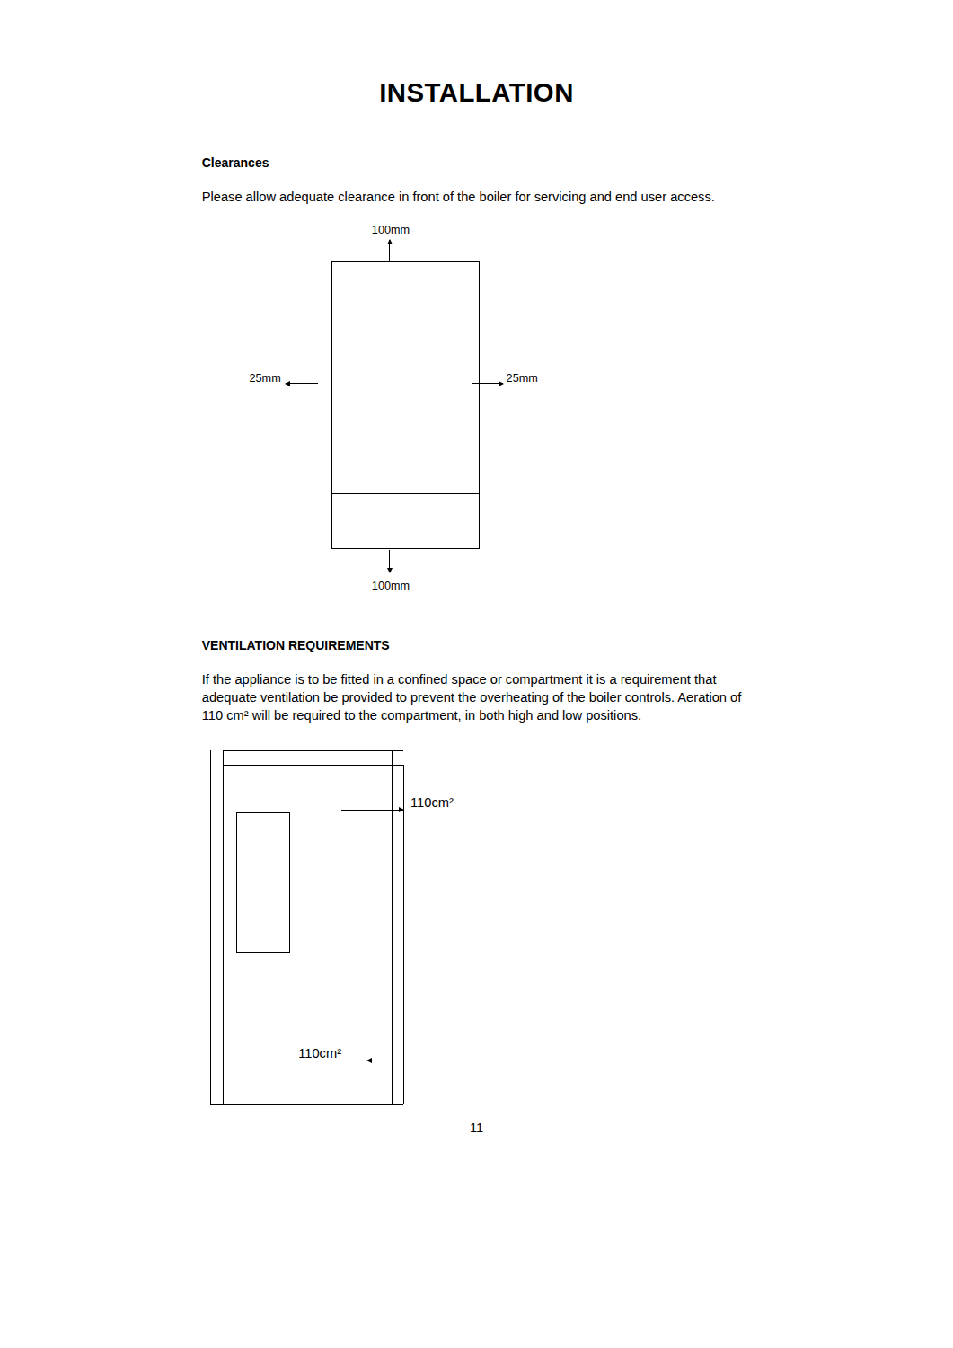INSTALLATION
Clearances
Please allow adequate clearance in front of the boiler for servicing and end user access.
100mm 25mm 25mm 100mm
VENTILATION REQUIREMENTS
If the appliance is to be fitted in a confined space or compartment it is a requirement that adequate ventilation be provided to prevent the overheating of the boiler controls. Aeration of 110 cm² will be required to the compartment, in both high and low positions.
110cm² 110cm²
11